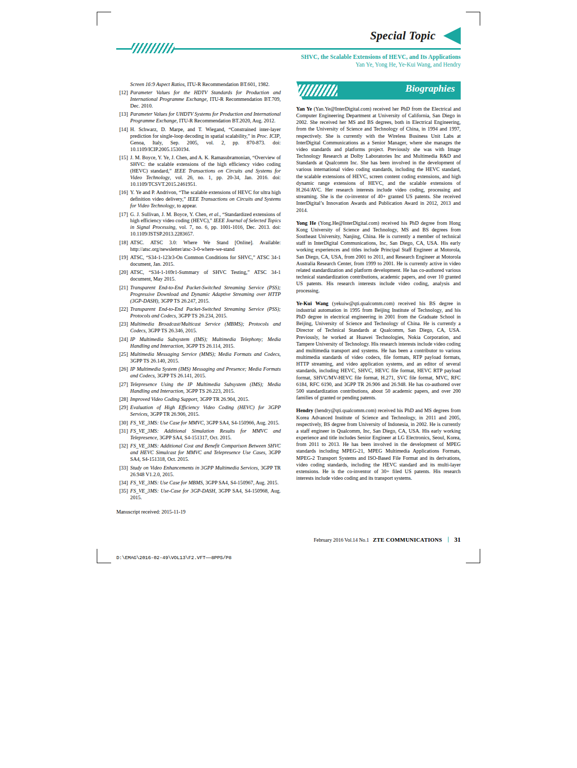Special Topic
SHVC, the Scalable Extensions of HEVC, and Its Applications
Yan Ye, Yong He, Ye-Kui Wang, and Hendry
Screen 16:9 Aspect Ratios, ITU-R Recommendation BT.601, 1982.
[12]
Parameter Values for the HDTV Standards for Production and International Programme Exchange, ITU-R Recommendation BT.709, Dec. 2010.
[13]
Parameter Values for UHDTV Systems for Production and International Programme Exchange, ITU-R Recommendation BT.2020, Aug. 2012.
[14]
H. Schwarz, D. Marpe, and T. Wiegand, “Constrained inter-layer prediction for single-loop decoding in spatial scalability,” in Proc. ICIP, Genoa, Italy, Sep. 2005, vol. 2, pp. 870-873. doi: 10.1109/ICIP.2005.1530194.
[15]
J. M. Boyce, Y. Ye, J. Chen, and A. K. Ramasubramonian, “Overview of SHVC: the scalable extensions of the high efficiency video coding (HEVC) standard,” IEEE Transactions on Circuits and Systems for Video Technology, vol. 26, no. 1, pp. 20-34, Jan. 2016. doi: 10.1109/TCSVT.2015.2461951.
[16]
Y. Ye and P. Andrivon, “The scalable extensions of HEVC for ultra high definition video delivery,” IEEE Transactions on Circuits and Systems for Video Technology, to appear.
[17]
G. J. Sullivan, J. M. Boyce, Y. Chen, et al., “Standardized extensions of high efficiency video coding (HEVC),” IEEE Journal of Selected Topics in Signal Processing, vol. 7, no. 6, pp. 1001-1016, Dec. 2013. doi: 10.1109/JSTSP.2013.2283657.
[18]
ATSC. ATSC 3.0: Where We Stand [Online]. Available: http://atsc.org/newsletter/atsc-3-0-where-we-stand
[19]
ATSC, “S34-1-123r3-On Common Conditions for SHVC,” ATSC 34-1 document, Jan. 2015.
[20]
ATSC, “S34-1-169r1-Summary of SHVC Testing,” ATSC 34-1 document, May 2015.
[21]
Transparent End-to-End Packet-Switched Streaming Service (PSS); Progressive Download and Dynamic Adaptive Streaming over HTTP (3GP-DASH), 3GPP TS 26.247, 2015.
[22]
Transparent End-to-End Packet-Switched Streaming Service (PSS); Protocols and Codecs, 3GPP TS 26.234, 2015.
[23]
Multimedia Broadcast/Multicast Service (MBMS); Protocols and Codecs, 3GPP TS 26.346, 2015.
[24]
IP Multimedia Subsystem (IMS); Multimedia Telephony; Media Handling and Interaction, 3GPP TS 26.114, 2015.
[25]
Multimedia Messaging Service (MMS); Media Formats and Codecs, 3GPP TS 26.140, 2015.
[26]
IP Multimedia System (IMS) Messaging and Presence; Media Formats and Codecs, 3GPP TS 26.141, 2015.
[27]
Telepresence Using the IP Multimedia Subsystem (IMS); Media Handling and Interaction, 3GPP TS 26.223, 2015.
[28]
Improved Video Coding Support, 3GPP TR 26.904, 2015.
[29]
Evaluation of High Efficiency Video Coding (HEVC) for 3GPP Services, 3GPP TR 26.906, 2015.
[30]
FS_VE_3MS: Use Case for MMVC, 3GPP SA4, S4-150966, Aug. 2015.
[31]
FS_VE_3MS: Additional Simulation Results for MMVC and Telepresence, 3GPP SA4, S4-151317, Oct. 2015.
[32]
FS_VE_3MS: Additional Cost and Benefit Comparison Between SHVC and HEVC Simulcast for MMVC and Telepresence Use Cases, 3GPP SA4, S4-151318, Oct. 2015.
[33]
Study on Video Enhancements in 3GPP Multimedia Services, 3GPP TR 26.948 V1.2.0, 2015.
[34]
FS_VE_3MS: Use Case for MBMS, 3GPP SA4, S4-150967, Aug. 2015.
[35]
FS_VE_3MS: Use-Case for 3GP-DASH, 3GPP SA4, S4-150968, Aug. 2015.
Manuscript received: 2015-11-19
Biographies
Yan Ye (Yan.Ye@InterDigital.com) received her PhD from the Electrical and Computer Engineering Department at University of California, San Diego in 2002. She received her MS and BS degrees, both in Electrical Engineering, from the University of Science and Technology of China, in 1994 and 1997, respectively. She is currently with the Wireless Business Unit Labs at InterDigital Communications as a Senior Manager, where she manages the video standards and platforms project. Previously she was with Image Technology Research at Dolby Laboratories Inc and Multimedia R&D and Standards at Qualcomm Inc. She has been involved in the development of various international video coding standards, including the HEVC standard, the scalable extensions of HEVC, screen content coding extensions, and high dynamic range extensions of HEVC, and the scalable extensions of H.264/AVC. Her research interests include video coding, processing and streaming. She is the co-inventor of 40+ granted US patents. She received InterDigital’s Innovation Awards and Publication Award in 2012, 2013 and 2014.
Yong He (Yong.He@InterDigital.com) received his PhD degree from Hong Kong University of Science and Technology, MS and BS degrees from Southeast University, Nanjing, China. He is currently a member of technical staff in InterDigital Communications, Inc, San Diego, CA, USA. His early working experiences and titles include Principal Staff Engineer at Motorola, San Diego, CA, USA, from 2001 to 2011, and Research Engineer at Motorola Australia Research Center, from 1999 to 2001. He is currently active in video related standardization and platform development. He has co-authored various technical standardization contributions, academic papers, and over 10 granted US patents. His research interests include video coding, analysis and processing.
Ye-Kui Wang (yekuiw@qti.qualcomm.com) received his BS degree in industrial automation in 1995 from Beijing Institute of Technology, and his PhD degree in electrical engineering in 2001 from the Graduate School in Beijing, University of Science and Technology of China. He is currently a Director of Technical Standards at Qualcomm, San Diego, CA, USA. Previously, he worked at Huawei Technologies, Nokia Corporation, and Tampere University of Technology. His research interests include video coding and multimedia transport and systems. He has been a contributor to various multimedia standards of video codecs, file formats, RTP payload formats, HTTP streaming, and video application systems, and an editor of several standards, including HEVC, SHVC, HEVC file format, HEVC RTP payload format, SHVC/MV-HEVC file format, H.271, SVC file format, MVC, RFC 6184, RFC 6190, and 3GPP TR 26.906 and 26.948. He has co-authored over 500 standardization contributions, about 50 academic papers, and over 200 families of granted or pending patents.
Hendry (hendry@qti.qualcomm.com) received his PhD and MS degrees from Korea Advanced Institute of Science and Technology, in 2011 and 2005, respectively, BS degree from University of Indonesia, in 2002. He is currently a staff engineer in Qualcomm, Inc, San Diego, CA, USA. His early working experience and title includes Senior Engineer at LG Electronics, Seoul, Korea, from 2011 to 2013. He has been involved in the development of MPEG standards including MPEG-21, MPEG Multimedia Applications Formats, MPEG-2 Transport Systems and ISO-Based File Format and its derivations, video coding standards, including the HEVC standard and its multi-layer extensions. He is the co-inventor of 30+ filed US patents. His research interests include video coding and its transport systems.
February 2016 Vol.14 No.1 ZTE COMMUNICATIONS 31
D:\EMAG\2016-02-49\VOL13\F2.VFT——8PPS/P8